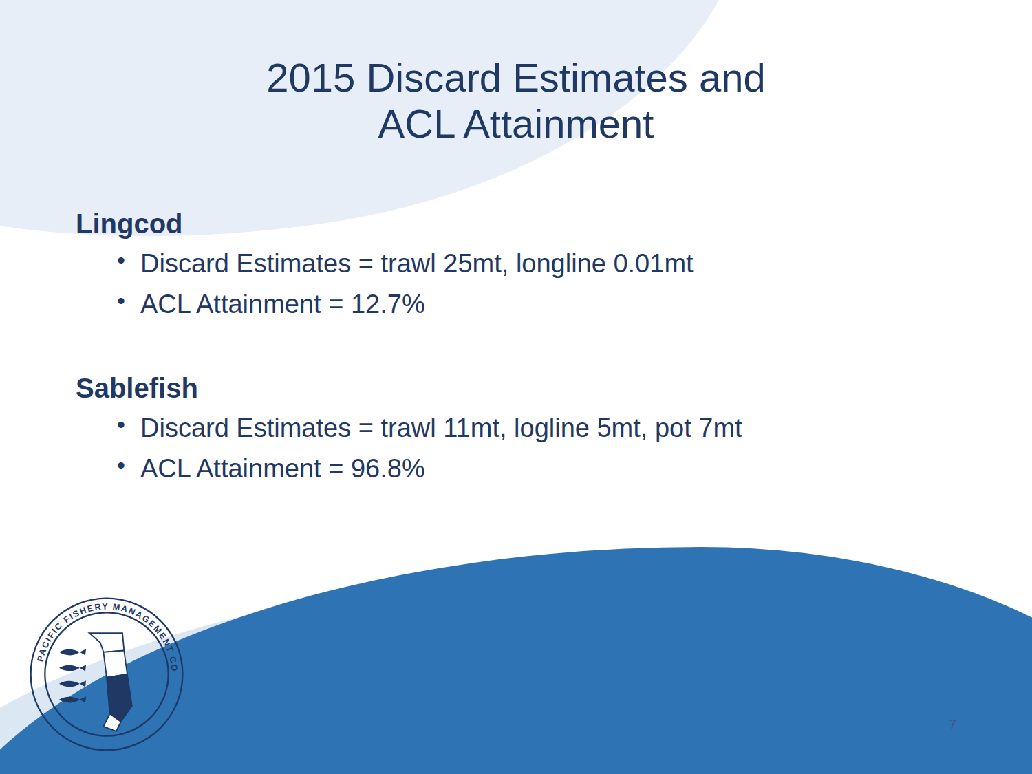2015 Discard Estimates and
ACL Attainment
Lingcod
Discard Estimates = trawl 25mt, longline 0.01mt
ACL Attainment = 12.7%
Sablefish
Discard Estimates = trawl 11mt, logline 5mt, pot 7mt
ACL Attainment = 96.8%
PACIFIC FISHERY MANAGEMENT COUNCIL
7